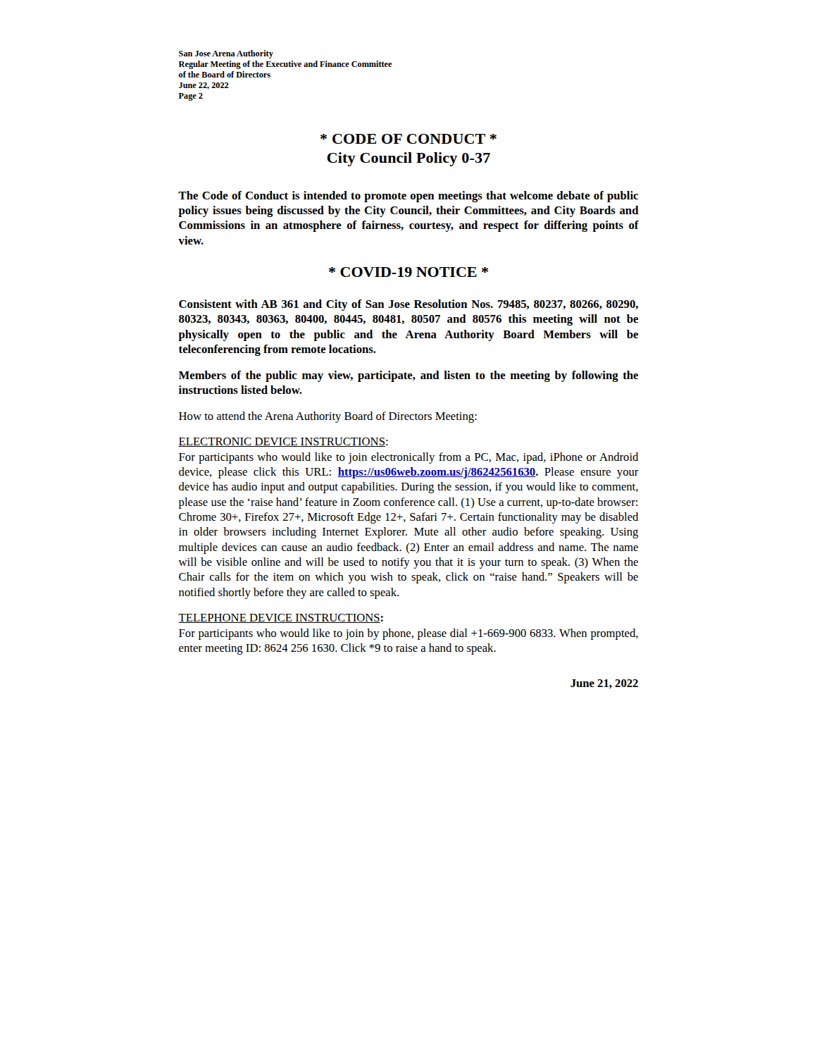San Jose Arena Authority
Regular Meeting of the Executive and Finance Committee
of the Board of Directors
June 22, 2022
Page 2
* CODE OF CONDUCT * City Council Policy 0-37
The Code of Conduct is intended to promote open meetings that welcome debate of public policy issues being discussed by the City Council, their Committees, and City Boards and Commissions in an atmosphere of fairness, courtesy, and respect for differing points of view.
* COVID-19 NOTICE *
Consistent with AB 361 and City of San Jose Resolution Nos. 79485, 80237, 80266, 80290, 80323, 80343, 80363, 80400, 80445, 80481, 80507 and 80576 this meeting will not be physically open to the public and the Arena Authority Board Members will be teleconferencing from remote locations.
Members of the public may view, participate, and listen to the meeting by following the instructions listed below.
How to attend the Arena Authority Board of Directors Meeting:
ELECTRONIC DEVICE INSTRUCTIONS:
For participants who would like to join electronically from a PC, Mac, ipad, iPhone or Android device, please click this URL: https://us06web.zoom.us/j/86242561630. Please ensure your device has audio input and output capabilities. During the session, if you would like to comment, please use the ‘raise hand’ feature in Zoom conference call. (1) Use a current, up-to-date browser: Chrome 30+, Firefox 27+, Microsoft Edge 12+, Safari 7+. Certain functionality may be disabled in older browsers including Internet Explorer. Mute all other audio before speaking. Using multiple devices can cause an audio feedback. (2) Enter an email address and name. The name will be visible online and will be used to notify you that it is your turn to speak. (3) When the Chair calls for the item on which you wish to speak, click on “raise hand.” Speakers will be notified shortly before they are called to speak.
TELEPHONE DEVICE INSTRUCTIONS:
For participants who would like to join by phone, please dial +1-669-900 6833. When prompted, enter meeting ID: 8624 256 1630. Click *9 to raise a hand to speak.
June 21, 2022